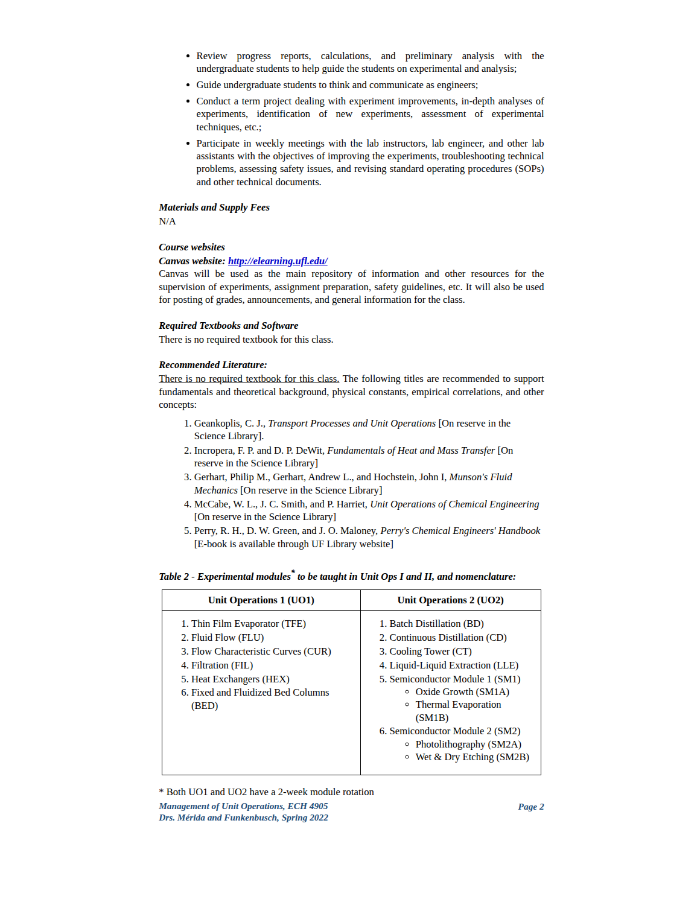Review progress reports, calculations, and preliminary analysis with the undergraduate students to help guide the students on experimental and analysis;
Guide undergraduate students to think and communicate as engineers;
Conduct a term project dealing with experiment improvements, in-depth analyses of experiments, identification of new experiments, assessment of experimental techniques, etc.;
Participate in weekly meetings with the lab instructors, lab engineer, and other lab assistants with the objectives of improving the experiments, troubleshooting technical problems, assessing safety issues, and revising standard operating procedures (SOPs) and other technical documents.
Materials and Supply Fees
N/A
Course websites
Canvas website: http://elearning.ufl.edu/
Canvas will be used as the main repository of information and other resources for the supervision of experiments, assignment preparation, safety guidelines, etc. It will also be used for posting of grades, announcements, and general information for the class.
Required Textbooks and Software
There is no required textbook for this class.
Recommended Literature:
There is no required textbook for this class. The following titles are recommended to support fundamentals and theoretical background, physical constants, empirical correlations, and other concepts:
Geankoplis, C. J., Transport Processes and Unit Operations [On reserve in the Science Library].
Incropera, F. P. and D. P. DeWit, Fundamentals of Heat and Mass Transfer [On reserve in the Science Library]
Gerhart, Philip M., Gerhart, Andrew L., and Hochstein, John I, Munson's Fluid Mechanics [On reserve in the Science Library]
McCabe, W. L., J. C. Smith, and P. Harriet, Unit Operations of Chemical Engineering [On reserve in the Science Library]
Perry, R. H., D. W. Green, and J. O. Maloney, Perry's Chemical Engineers' Handbook [E-book is available through UF Library website]
Table 2 - Experimental modules* to be taught in Unit Ops I and II, and nomenclature:
| Unit Operations 1 (UO1) | Unit Operations 2 (UO2) |
| --- | --- |
| Thin Film Evaporator (TFE) Fluid Flow (FLU) Flow Characteristic Curves (CUR) Filtration (FIL) Heat Exchangers (HEX) Fixed and Fluidized Bed Columns (BED) | Batch Distillation (BD) Continuous Distillation (CD) Cooling Tower (CT) Liquid-Liquid Extraction (LLE) Semiconductor Module 1 (SM1) Oxide Growth (SM1A) Thermal Evaporation (SM1B) Semiconductor Module 2 (SM2) Photolithography (SM2A) Wet & Dry Etching (SM2B) |
* Both UO1 and UO2 have a 2-week module rotation
Management of Unit Operations, ECH 4905
Drs. Mérida and Funkenbusch, Spring 2022
Page 2